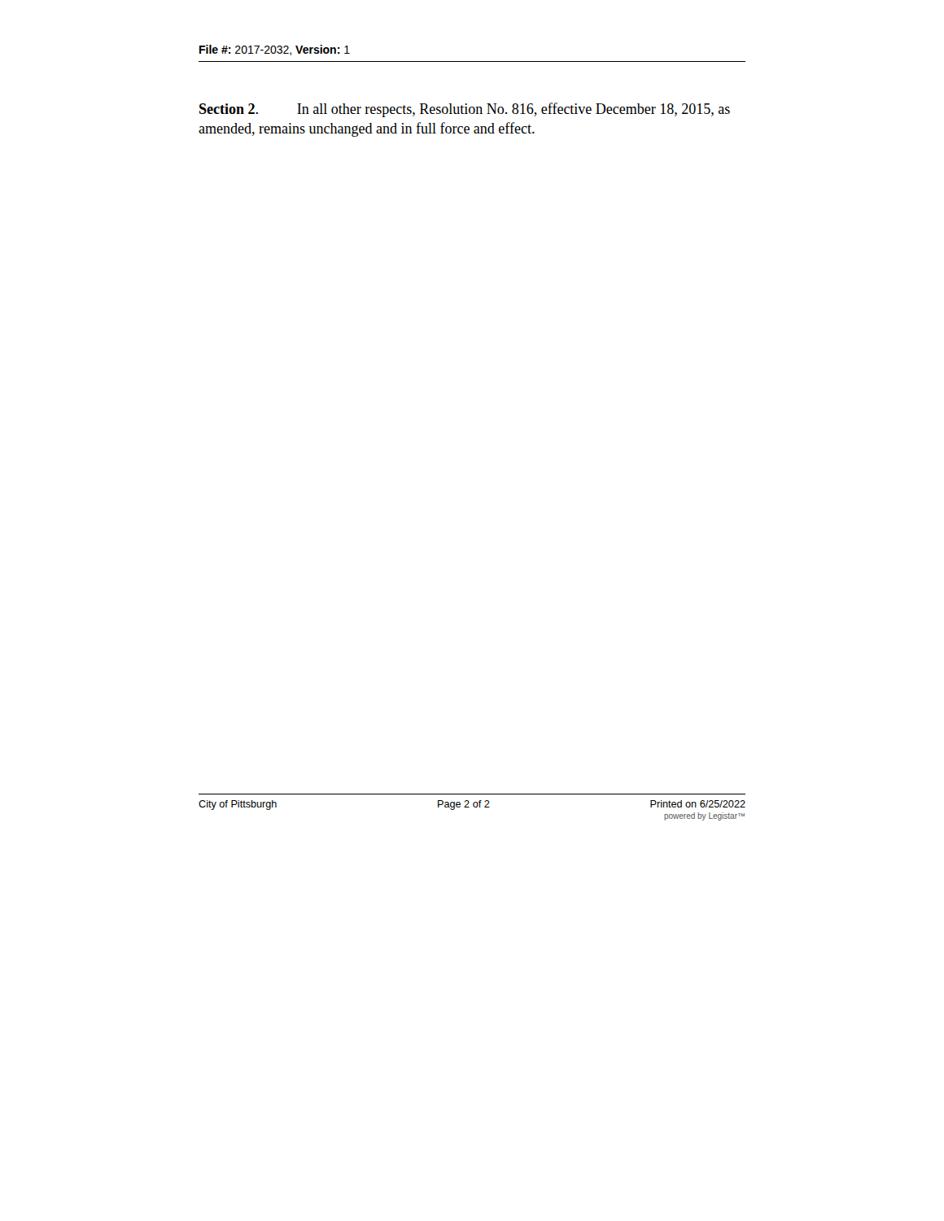File #: 2017-2032, Version: 1
Section 2. In all other respects, Resolution No. 816, effective December 18, 2015, as amended, remains unchanged and in full force and effect.
City of Pittsburgh
Page 2 of 2
Printed on 6/25/2022 powered by Legistar™